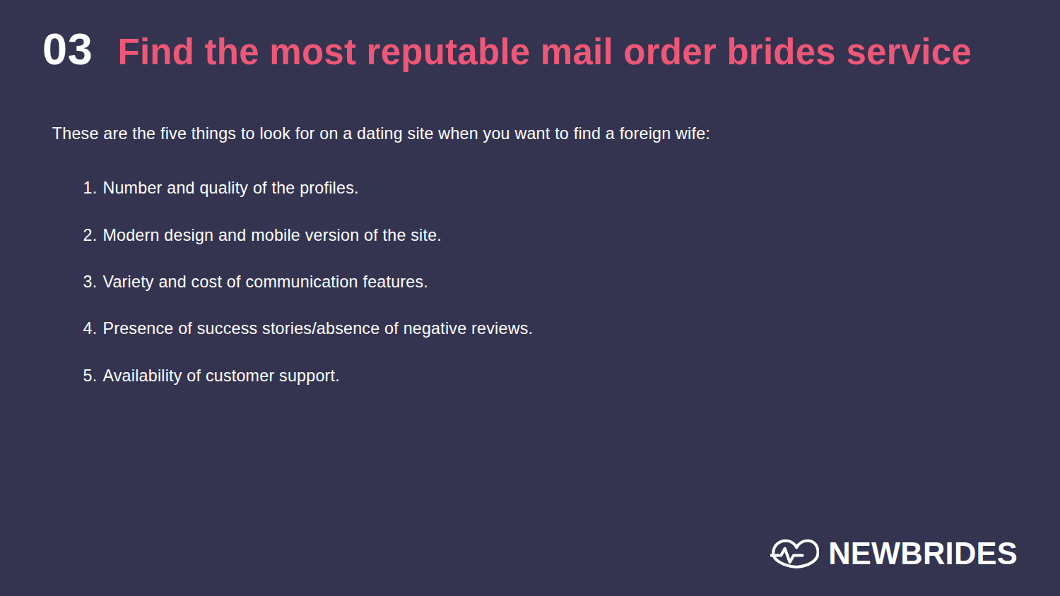03
Find the most reputable mail order brides service
These are the five things to look for on a dating site when you want to find a foreign wife:
Number and quality of the profiles.
Modern design and mobile version of the site.
Variety and cost of communication features.
Presence of success stories/absence of negative reviews.
Availability of customer support.
NEWBRIDES